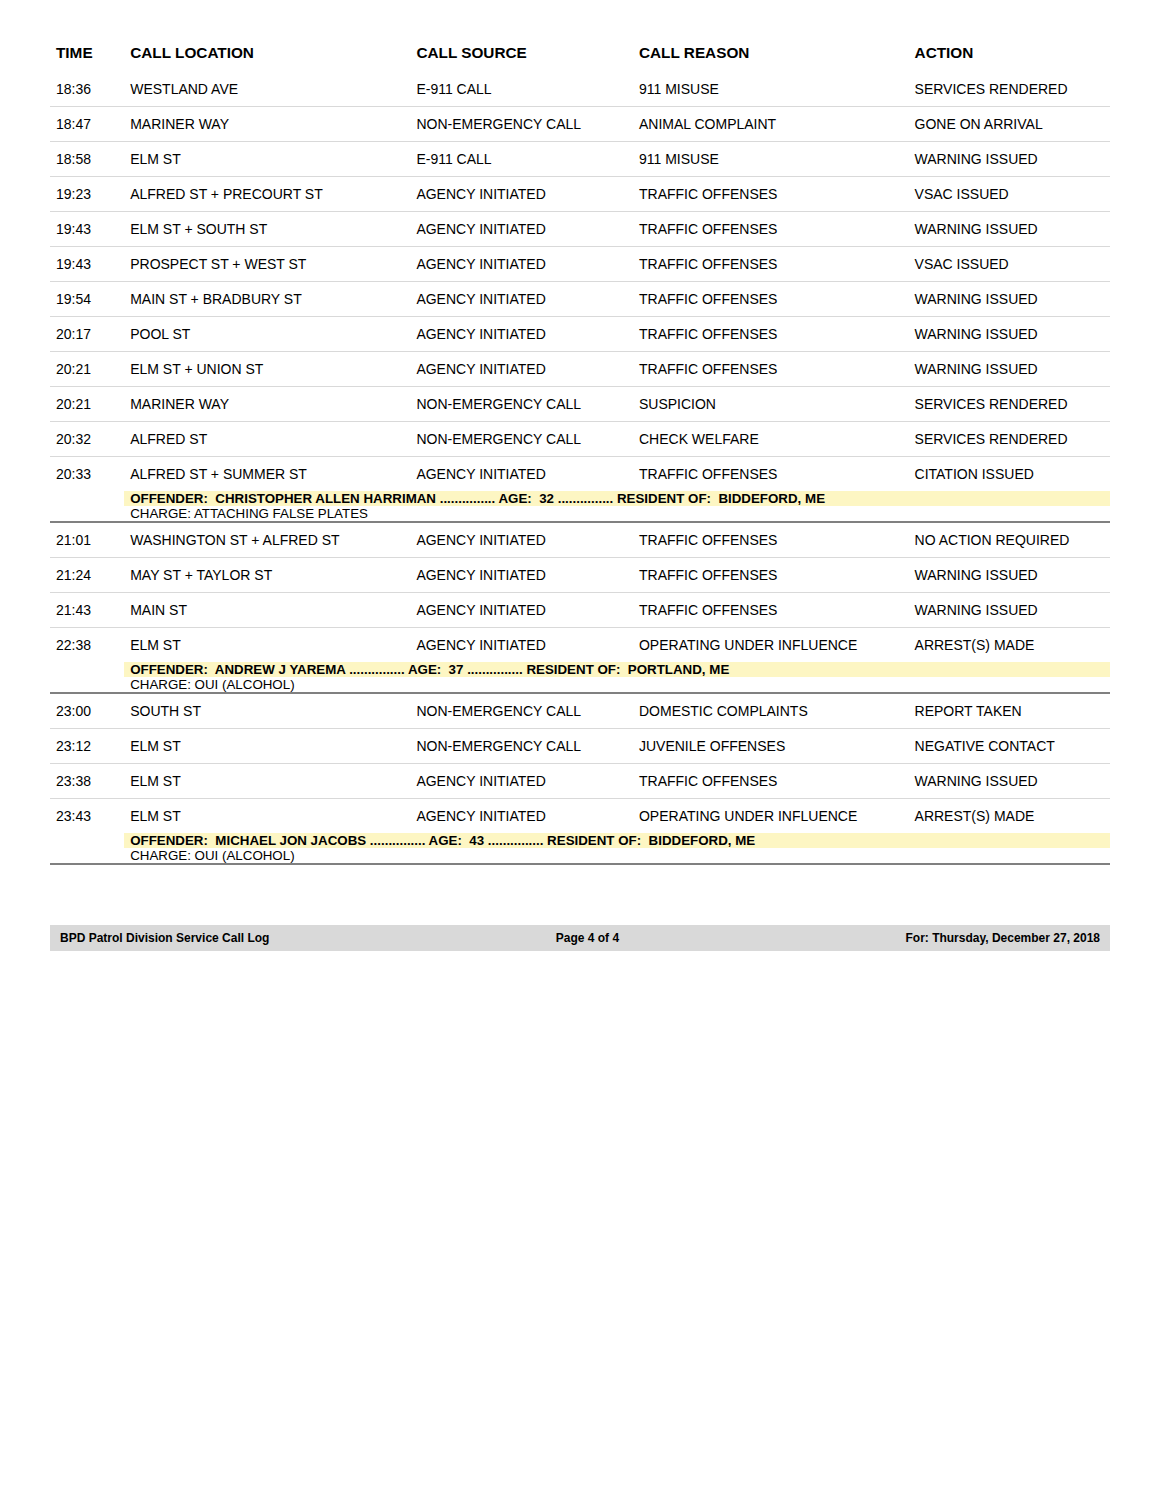| TIME | CALL LOCATION | CALL SOURCE | CALL REASON | ACTION |
| --- | --- | --- | --- | --- |
| 18:36 | WESTLAND AVE | E-911 CALL | 911 MISUSE | SERVICES RENDERED |
| 18:47 | MARINER WAY | NON-EMERGENCY CALL | ANIMAL COMPLAINT | GONE ON ARRIVAL |
| 18:58 | ELM ST | E-911 CALL | 911 MISUSE | WARNING ISSUED |
| 19:23 | ALFRED ST + PRECOURT ST | AGENCY INITIATED | TRAFFIC OFFENSES | VSAC ISSUED |
| 19:43 | ELM ST + SOUTH ST | AGENCY INITIATED | TRAFFIC OFFENSES | WARNING ISSUED |
| 19:43 | PROSPECT ST + WEST ST | AGENCY INITIATED | TRAFFIC OFFENSES | VSAC ISSUED |
| 19:54 | MAIN ST + BRADBURY ST | AGENCY INITIATED | TRAFFIC OFFENSES | WARNING ISSUED |
| 20:17 | POOL ST | AGENCY INITIATED | TRAFFIC OFFENSES | WARNING ISSUED |
| 20:21 | ELM ST + UNION ST | AGENCY INITIATED | TRAFFIC OFFENSES | WARNING ISSUED |
| 20:21 | MARINER WAY | NON-EMERGENCY CALL | SUSPICION | SERVICES RENDERED |
| 20:32 | ALFRED ST | NON-EMERGENCY CALL | CHECK WELFARE | SERVICES RENDERED |
| 20:33 | ALFRED ST + SUMMER ST | AGENCY INITIATED | TRAFFIC OFFENSES | CITATION ISSUED |
| | OFFENDER: CHRISTOPHER ALLEN HARRIMAN ............... AGE: 32 ............... RESIDENT OF: BIDDEFORD, ME |
| | CHARGE: ATTACHING FALSE PLATES |
| 21:01 | WASHINGTON ST + ALFRED ST | AGENCY INITIATED | TRAFFIC OFFENSES | NO ACTION REQUIRED |
| 21:24 | MAY ST + TAYLOR ST | AGENCY INITIATED | TRAFFIC OFFENSES | WARNING ISSUED |
| 21:43 | MAIN ST | AGENCY INITIATED | TRAFFIC OFFENSES | WARNING ISSUED |
| 22:38 | ELM ST | AGENCY INITIATED | OPERATING UNDER INFLUENCE | ARREST(S) MADE |
| | OFFENDER: ANDREW J YAREMA ............... AGE: 37 ............... RESIDENT OF: PORTLAND, ME |
| | CHARGE: OUI (ALCOHOL) |
| 23:00 | SOUTH ST | NON-EMERGENCY CALL | DOMESTIC COMPLAINTS | REPORT TAKEN |
| 23:12 | ELM ST | NON-EMERGENCY CALL | JUVENILE OFFENSES | NEGATIVE CONTACT |
| 23:38 | ELM ST | AGENCY INITIATED | TRAFFIC OFFENSES | WARNING ISSUED |
| 23:43 | ELM ST | AGENCY INITIATED | OPERATING UNDER INFLUENCE | ARREST(S) MADE |
| | OFFENDER: MICHAEL JON JACOBS ............... AGE: 43 ............... RESIDENT OF: BIDDEFORD, ME |
| | CHARGE: OUI (ALCOHOL) |
BPD Patrol Division Service Call Log Page 4 of 4 For: Thursday, December 27, 2018